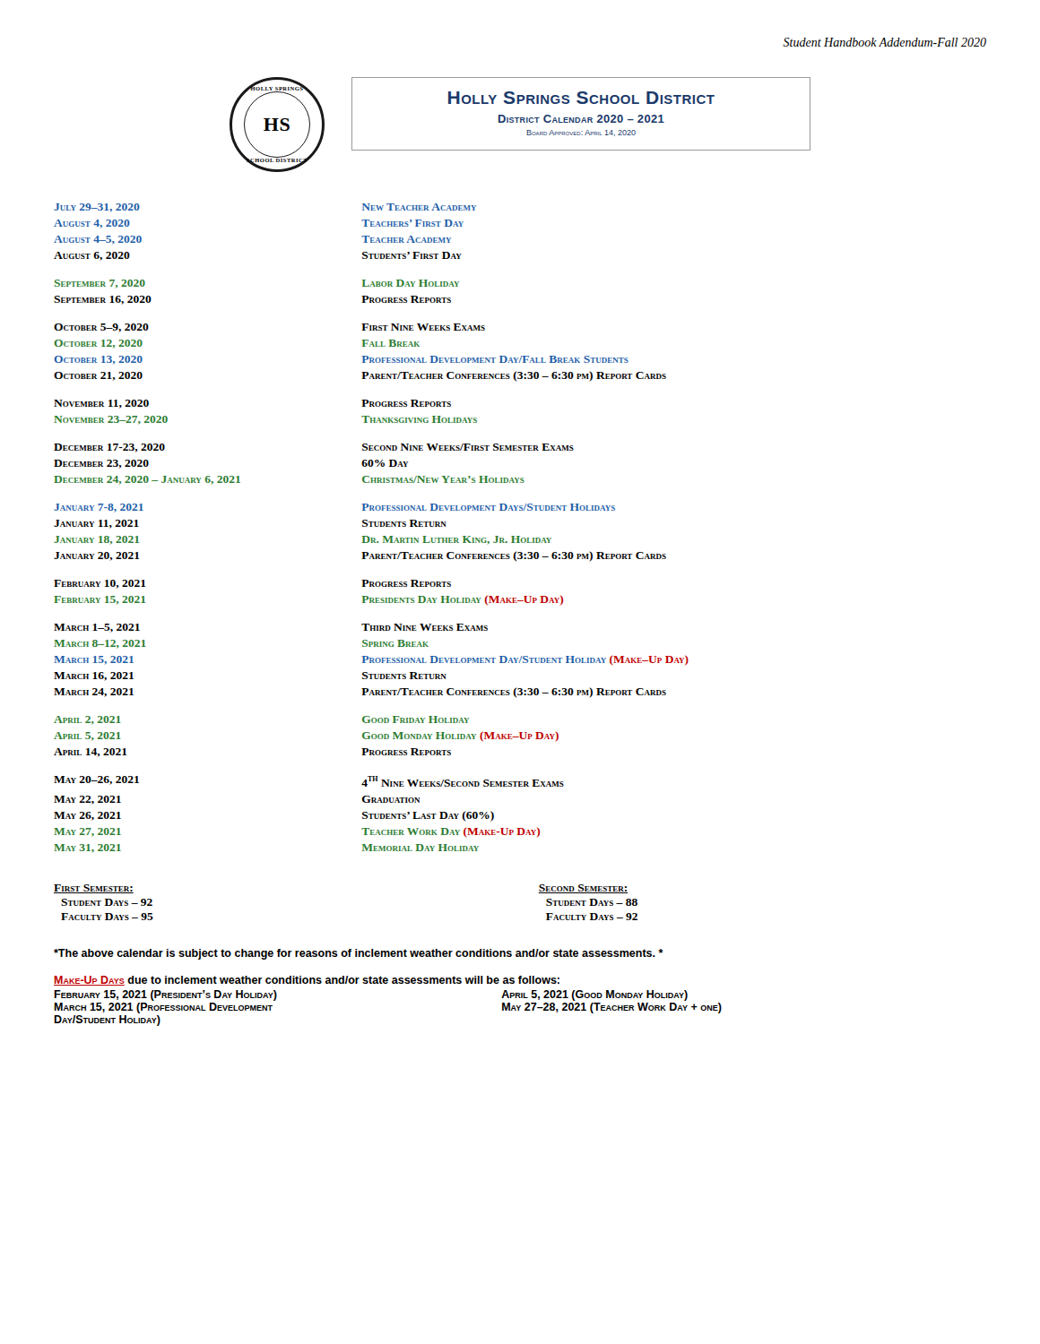Student Handbook Addendum-Fall 2020
HOLLY SPRINGS
HS
SCHOOL DISTRICT
Holly Springs School District
District Calendar 2020 – 2021
Board Approved: April 14, 2020
| July 29–31, 2020 | New Teacher Academy |
| August 4, 2020 | Teachers’ First Day |
| August 4–5, 2020 | Teacher Academy |
| August 6, 2020 | Students’ First Day |
| September 7, 2020 | Labor Day Holiday |
| September 16, 2020 | Progress Reports |
| October 5–9, 2020 | First Nine Weeks Exams |
| October 12, 2020 | Fall Break |
| October 13, 2020 | Professional Development Day/Fall Break Students |
| October 21, 2020 | Parent/Teacher Conferences (3:30 – 6:30 pm) Report Cards |
| November 11, 2020 | Progress Reports |
| November 23–27, 2020 | Thanksgiving Holidays |
| December 17-23, 2020 | Second Nine Weeks/First Semester Exams |
| December 23, 2020 | 60% Day |
| December 24, 2020 – January 6, 2021 | Christmas/New Year’s Holidays |
| January 7-8, 2021 | Professional Development Days/Student Holidays |
| January 11, 2021 | Students Return |
| January 18, 2021 | Dr. Martin Luther King, Jr. Holiday |
| January 20, 2021 | Parent/Teacher Conferences (3:30 – 6:30 pm) Report Cards |
| February 10, 2021 | Progress Reports |
| February 15, 2021 | Presidents Day Holiday (Make–Up Day) |
| March 1–5, 2021 | Third Nine Weeks Exams |
| March 8–12, 2021 | Spring Break |
| March 15, 2021 | Professional Development Day/Student Holiday (Make–Up Day) |
| March 16, 2021 | Students Return |
| March 24, 2021 | Parent/Teacher Conferences (3:30 – 6:30 pm) Report Cards |
| April 2, 2021 | Good Friday Holiday |
| April 5, 2021 | Good Monday Holiday (Make–Up Day) |
| April 14, 2021 | Progress Reports |
| May 20–26, 2021 | 4 th Nine Weeks/Second Semester Exams |
| May 22, 2021 | Graduation |
| May 26, 2021 | Students’ Last Day (60%) |
| May 27, 2021 | Teacher Work Day (Make-Up Day) |
| May 31, 2021 | Memorial Day Holiday |
First Semester:
Student Days – 92
Faculty Days – 95
Second Semester:
Student Days – 88
Faculty Days – 92
*The above calendar is subject to change for reasons of inclement weather conditions and/or state assessments. *
Make-Up Days due to inclement weather conditions and/or state assessments will be as follows:
February 15, 2021 (President’s Day Holiday)
March 15, 2021 (Professional Development
Day/Student Holiday)
April 5, 2021 (Good Monday Holiday)
May 27–28, 2021 (Teacher Work Day + one)